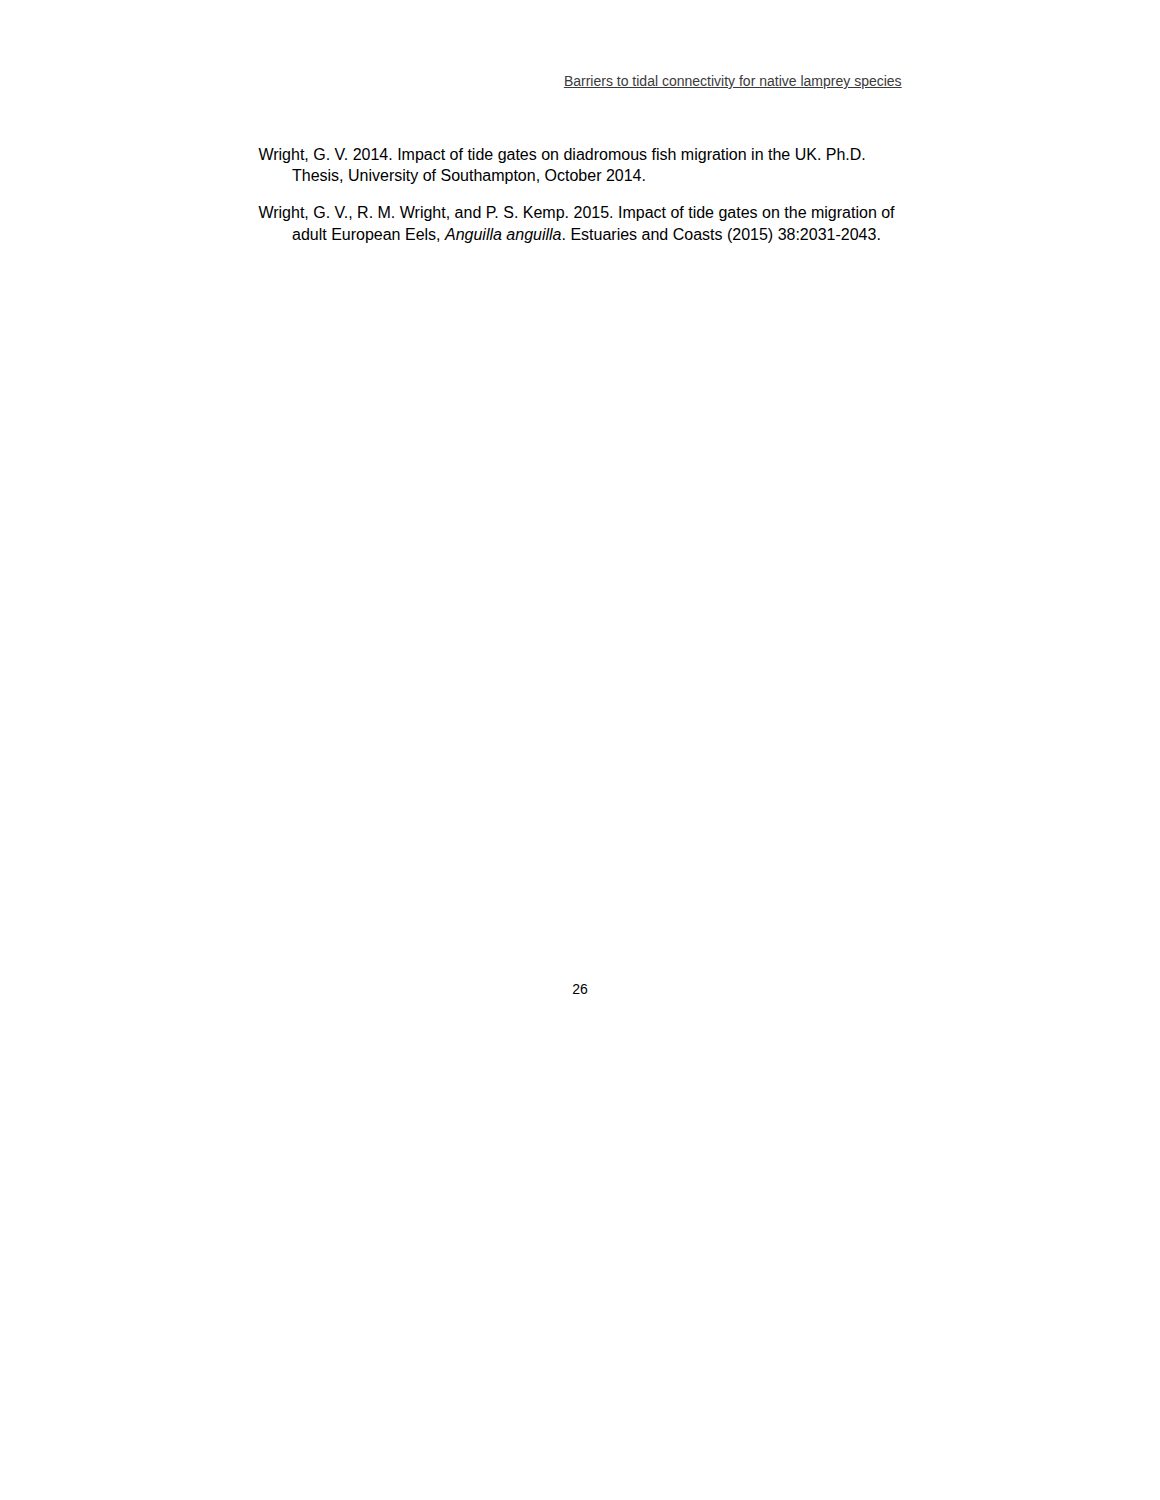Barriers to tidal connectivity for native lamprey species
Wright, G. V. 2014. Impact of tide gates on diadromous fish migration in the UK. Ph.D. Thesis, University of Southampton, October 2014.
Wright, G. V., R. M. Wright, and P. S. Kemp. 2015. Impact of tide gates on the migration of adult European Eels, Anguilla anguilla. Estuaries and Coasts (2015) 38:2031-2043.
26